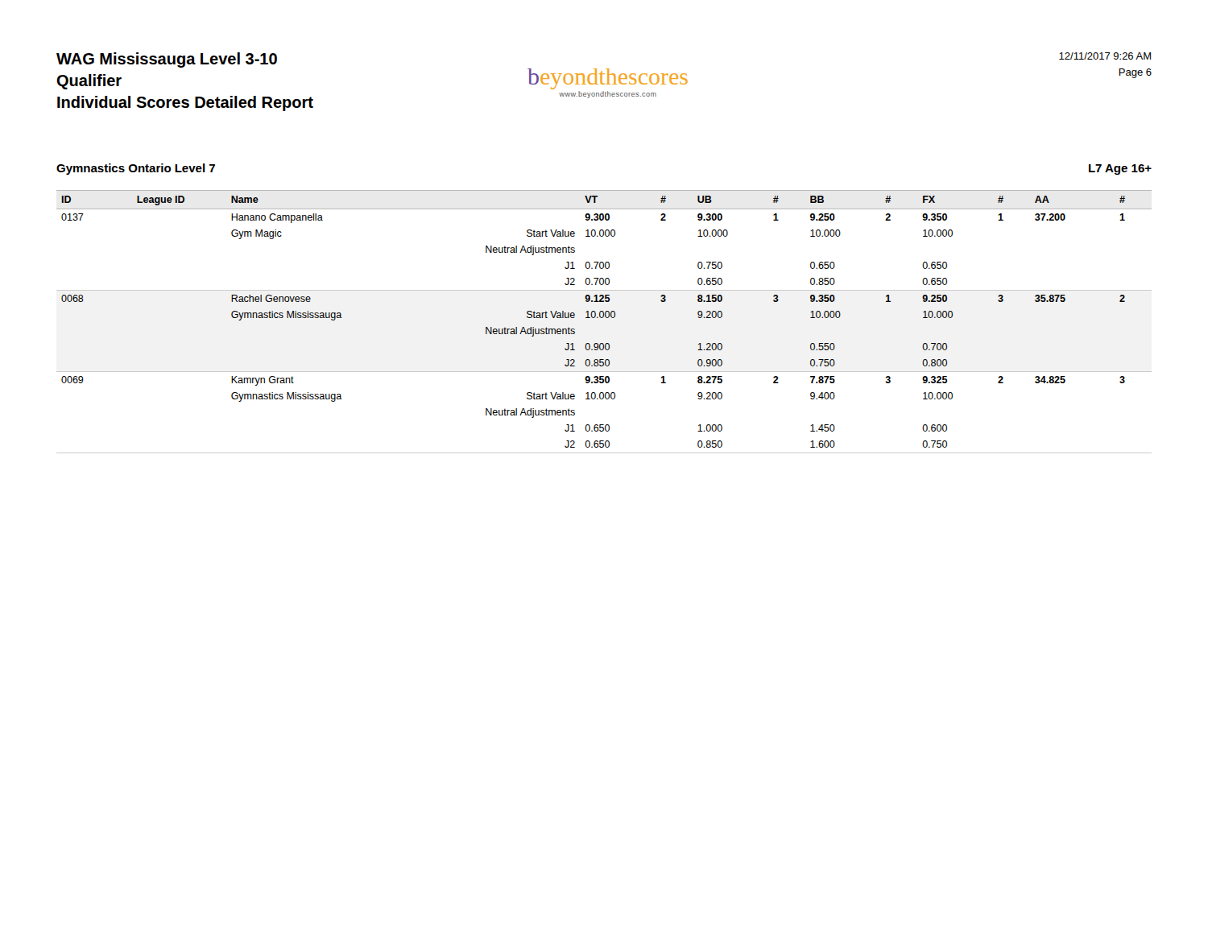WAG Mississauga Level 3-10
Qualifier
Individual Scores Detailed Report
beyondthescores
www.beyondthescores.com
12/11/2017 9:26 AM
Page 6
Gymnastics Ontario Level 7 L7 Age 16+
| ID | League ID | Name | | VT | # | UB | # | BB | # | FX | # | AA | # |
| --- | --- | --- | --- | --- | --- | --- | --- | --- | --- | --- | --- | --- | --- |
| 0137 | | Hanano Campanella | | 9.300 | 2 | 9.300 | 1 | 9.250 | 2 | 9.350 | 1 | 37.200 | 1 |
| | | Gym Magic | Start Value | 10.000 | | 10.000 | | 10.000 | | 10.000 | | | |
| | | | Neutral Adjustments | | | | | | | | | | |
| | | | J1 | 0.700 | | 0.750 | | 0.650 | | 0.650 | | | |
| | | | J2 | 0.700 | | 0.650 | | 0.850 | | 0.650 | | | |
| 0068 | | Rachel Genovese | | 9.125 | 3 | 8.150 | 3 | 9.350 | 1 | 9.250 | 3 | 35.875 | 2 |
| | | Gymnastics Mississauga | Start Value | 10.000 | | 9.200 | | 10.000 | | 10.000 | | | |
| | | | Neutral Adjustments | | | | | | | | | | |
| | | | J1 | 0.900 | | 1.200 | | 0.550 | | 0.700 | | | |
| | | | J2 | 0.850 | | 0.900 | | 0.750 | | 0.800 | | | |
| 0069 | | Kamryn Grant | | 9.350 | 1 | 8.275 | 2 | 7.875 | 3 | 9.325 | 2 | 34.825 | 3 |
| | | Gymnastics Mississauga | Start Value | 10.000 | | 9.200 | | 9.400 | | 10.000 | | | |
| | | | Neutral Adjustments | | | | | | | | | | |
| | | | J1 | 0.650 | | 1.000 | | 1.450 | | 0.600 | | | |
| | | | J2 | 0.650 | | 0.850 | | 1.600 | | 0.750 | | | |